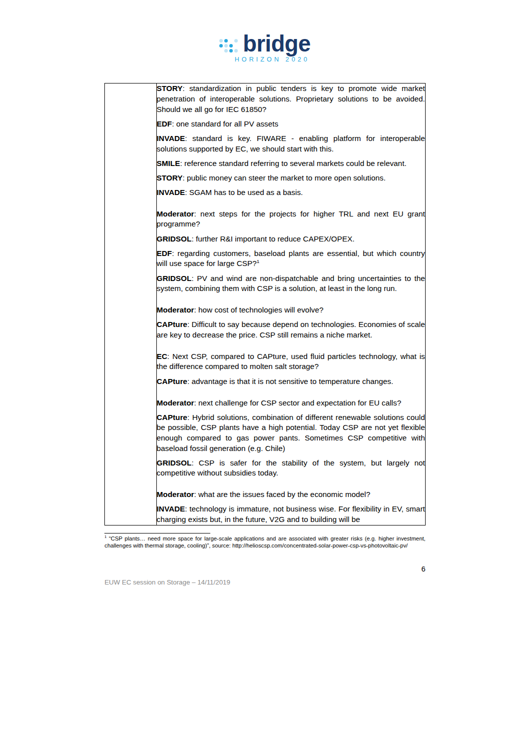bridge
HORIZON 2020
| | STORY : standardization in public tenders is key to promote wide market penetration of interoperable solutions. Proprietary solutions to be avoided. Should we all go for IEC 61850? EDF : one standard for all PV assets INVADE : standard is key. FIWARE - enabling platform for interoperable solutions supported by EC, we should start with this. SMILE : reference standard referring to several markets could be relevant. STORY : public money can steer the market to more open solutions. INVADE : SGAM has to be used as a basis. Moderator : next steps for the projects for higher TRL and next EU grant programme? GRIDSOL : further R&I important to reduce CAPEX/OPEX. EDF : regarding customers, baseload plants are essential, but which country will use space for large CSP? 1 GRIDSOL : PV and wind are non-dispatchable and bring uncertainties to the system, combining them with CSP is a solution, at least in the long run. Moderator : how cost of technologies will evolve? CAPture : Difficult to say because depend on technologies. Economies of scale are key to decrease the price. CSP still remains a niche market. EC : Next CSP, compared to CAPture, used fluid particles technology, what is the difference compared to molten salt storage? CAPture : advantage is that it is not sensitive to temperature changes. Moderator : next challenge for CSP sector and expectation for EU calls? CAPture : Hybrid solutions, combination of different renewable solutions could be possible, CSP plants have a high potential. Today CSP are not yet flexible enough compared to gas power pants. Sometimes CSP competitive with baseload fossil generation (e.g. Chile) GRIDSOL : CSP is safer for the stability of the system, but largely not competitive without subsidies today. Moderator : what are the issues faced by the economic model? INVADE : technology is immature, not business wise. For flexibility in EV, smart charging exists but, in the future, V2G and to building will be |
1 “CSP plants… need more space for large-scale applications and are associated with greater risks (e.g. higher investment, challenges with thermal storage, cooling)”, source: http://helioscsp.com/concentrated-solar-power-csp-vs-photovoltaic-pv/
6
EUW EC session on Storage – 14/11/2019